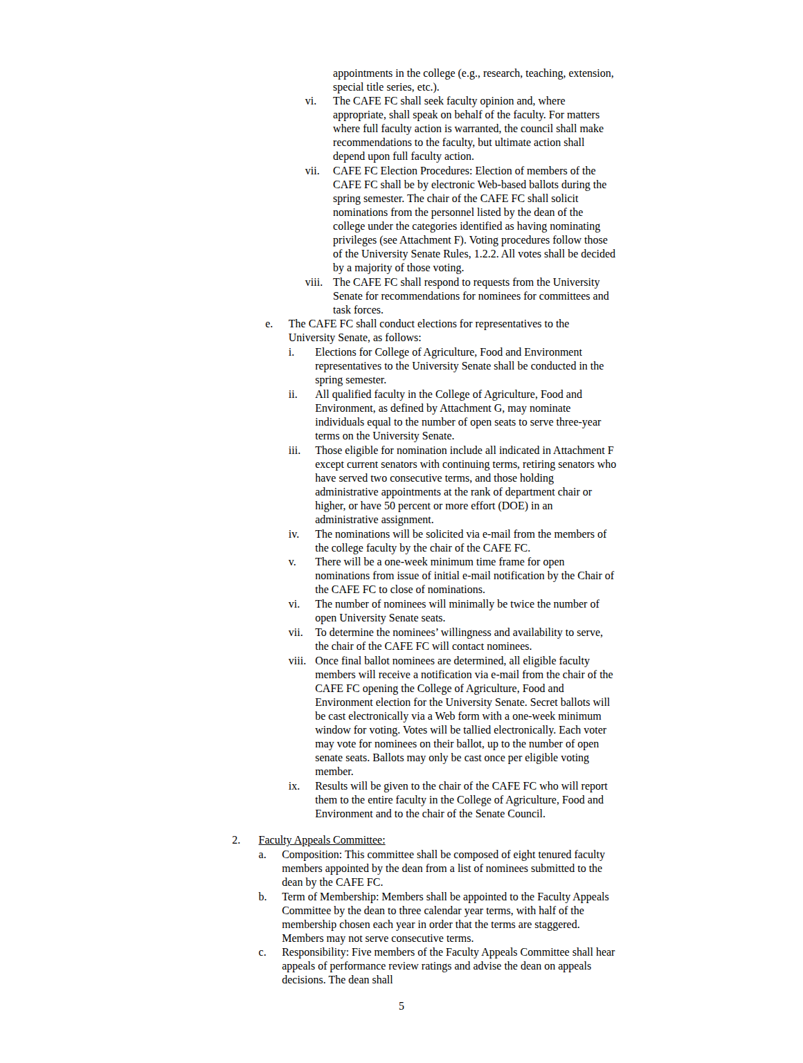appointments in the college (e.g., research, teaching, extension, special title series, etc.).
vi.
The CAFE FC shall seek faculty opinion and, where appropriate, shall speak on behalf of the faculty. For matters where full faculty action is warranted, the council shall make recommendations to the faculty, but ultimate action shall depend upon full faculty action.
vii.
CAFE FC Election Procedures: Election of members of the CAFE FC shall be by electronic Web-based ballots during the spring semester. The chair of the CAFE FC shall solicit nominations from the personnel listed by the dean of the college under the categories identified as having nominating privileges (see Attachment F). Voting procedures follow those of the University Senate Rules, 1.2.2. All votes shall be decided by a majority of those voting.
viii.
The CAFE FC shall respond to requests from the University Senate for recommendations for nominees for committees and task forces.
e.
The CAFE FC shall conduct elections for representatives to the University Senate, as follows:
i.
Elections for College of Agriculture, Food and Environment representatives to the University Senate shall be conducted in the spring semester.
ii.
All qualified faculty in the College of Agriculture, Food and Environment, as defined by Attachment G, may nominate individuals equal to the number of open seats to serve three-year terms on the University Senate.
iii.
Those eligible for nomination include all indicated in Attachment F except current senators with continuing terms, retiring senators who have served two consecutive terms, and those holding administrative appointments at the rank of department chair or higher, or have 50 percent or more effort (DOE) in an administrative assignment.
iv.
The nominations will be solicited via e-mail from the members of the college faculty by the chair of the CAFE FC.
v.
There will be a one-week minimum time frame for open nominations from issue of initial e-mail notification by the Chair of the CAFE FC to close of nominations.
vi.
The number of nominees will minimally be twice the number of open University Senate seats.
vii.
To determine the nominees’ willingness and availability to serve, the chair of the CAFE FC will contact nominees.
viii.
Once final ballot nominees are determined, all eligible faculty members will receive a notification via e-mail from the chair of the CAFE FC opening the College of Agriculture, Food and Environment election for the University Senate. Secret ballots will be cast electronically via a Web form with a one-week minimum window for voting. Votes will be tallied electronically. Each voter may vote for nominees on their ballot, up to the number of open senate seats. Ballots may only be cast once per eligible voting member.
ix.
Results will be given to the chair of the CAFE FC who will report them to the entire faculty in the College of Agriculture, Food and Environment and to the chair of the Senate Council.
2.
Faculty Appeals Committee:
a.
Composition: This committee shall be composed of eight tenured faculty members appointed by the dean from a list of nominees submitted to the dean by the CAFE FC.
b.
Term of Membership: Members shall be appointed to the Faculty Appeals Committee by the dean to three calendar year terms, with half of the membership chosen each year in order that the terms are staggered. Members may not serve consecutive terms.
c.
Responsibility: Five members of the Faculty Appeals Committee shall hear appeals of performance review ratings and advise the dean on appeals decisions. The dean shall
5